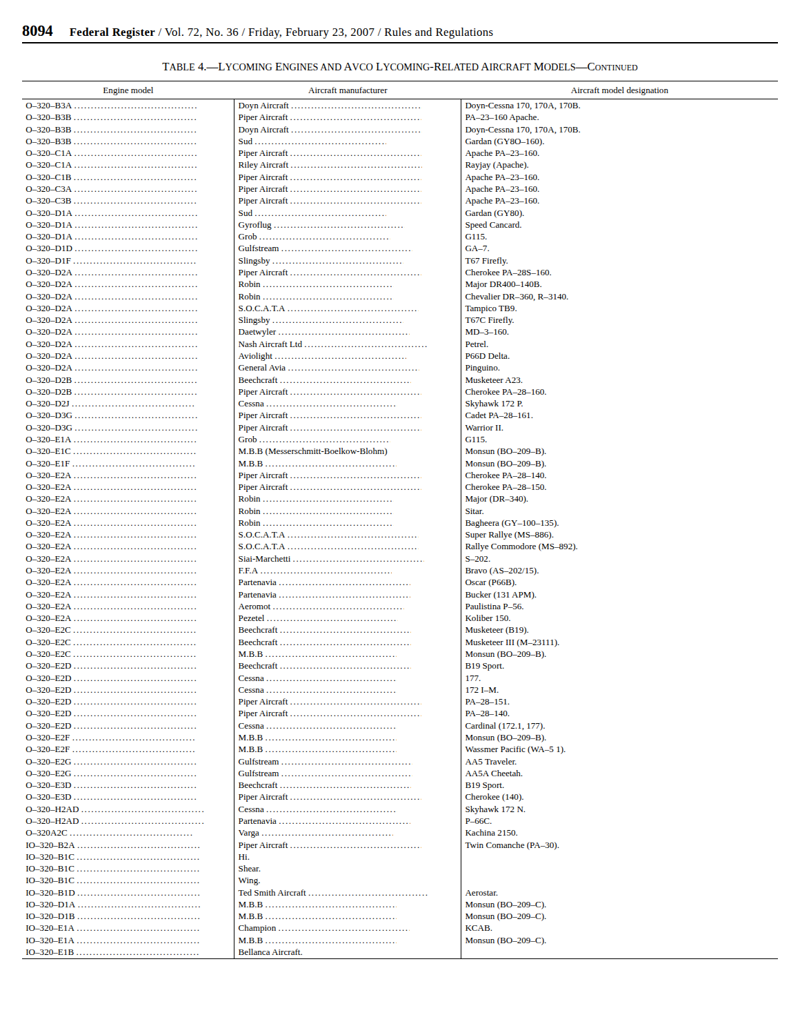8094 Federal Register / Vol. 72, No. 36 / Friday, February 23, 2007 / Rules and Regulations
TABLE 4.—LYCOMING ENGINES AND AVCO LYCOMING-RELATED AIRCRAFT MODELS—Continued
| Engine model | Aircraft manufacturer | Aircraft model designation |
| --- | --- | --- |
| O–320–B3A .............................................. | Doyn Aircraft ............................................ | Doyn-Cessna 170, 170A, 170B. |
| O–320–B3B .............................................. | Piper Aircraft ............................................ | PA–23–160 Apache. |
| O–320–B3B .............................................. | Doyn Aircraft ............................................ | Doyn-Cessna 170, 170A, 170B. |
| O–320–B3B .............................................. | Sud ............................................................ | Gardan (GY8O–160). |
| O–320–C1A .............................................. | Piper Aircraft ............................................ | Apache PA–23–160. |
| O–320–C1A .............................................. | Riley Aircraft ............................................ | Rayjay (Apache). |
| O–320–C1B .............................................. | Piper Aircraft ............................................ | Apache PA–23–160. |
| O–320–C3A .............................................. | Piper Aircraft ............................................ | Apache PA–23–160. |
| O–320–C3B .............................................. | Piper Aircraft ............................................ | Apache PA–23–160. |
| O–320–D1A .............................................. | Sud ............................................................ | Gardan (GY80). |
| O–320–D1A .............................................. | Gyroflug .................................................... | Speed Cancard. |
| O–320–D1A .............................................. | Grob .......................................................... | G115. |
| O–320–D1D .............................................. | Gulfstream ............................................... | GA–7. |
| O–320–D1F ............................................... | Slingsby ................................................... | T67 Firefly. |
| O–320–D2A .............................................. | Piper Aircraft ............................................ | Cherokee PA–28S–160. |
| O–320–D2A .............................................. | Robin ......................................................... | Major DR400–140B. |
| O–320–D2A .............................................. | Robin ......................................................... | Chevalier DR–360, R–3140. |
| O–320–D2A .............................................. | S.O.C.A.T.A ............................................ | Tampico TB9. |
| O–320–D2A .............................................. | Slingsby ................................................... | T67C Firefly. |
| O–320–D2A .............................................. | Daetwyler ................................................. | MD–3–160. |
| O–320–D2A .............................................. | Nash Aircraft Ltd ..................................... | Petrel. |
| O–320–D2A .............................................. | Aviolight ................................................... | P66D Delta. |
| O–320–D2A .............................................. | General Avia ........................................... | Pinguino. |
| O–320–D2B .............................................. | Beechcraft ............................................... | Musketeer A23. |
| O–320–D2B .............................................. | Piper Aircraft ............................................ | Cherokee PA–28–160. |
| O–320–D2J ............................................... | Cessna .................................................... | Skyhawk 172 P. |
| O–320–D3G .............................................. | Piper Aircraft ............................................ | Cadet PA–28–161. |
| O–320–D3G .............................................. | Piper Aircraft ............................................ | Warrior II. |
| O–320–E1A .............................................. | Grob .......................................................... | G115. |
| O–320–E1C .............................................. | M.B.B (Messerschmitt-Boelkow-Blohm) | Monsun (BO–209–B). |
| O–320–E1F ............................................... | M.B.B ......................................................... | Monsun (BO–209–B). |
| O–320–E2A .............................................. | Piper Aircraft ............................................ | Cherokee PA–28–140. |
| O–320–E2A .............................................. | Piper Aircraft ............................................ | Cherokee PA–28–150. |
| O–320–E2A .............................................. | Robin ......................................................... | Major (DR–340). |
| O–320–E2A .............................................. | Robin ......................................................... | Sitar. |
| O–320–E2A .............................................. | Robin ......................................................... | Bagheera (GY–100–135). |
| O–320–E2A .............................................. | S.O.C.A.T.A ............................................ | Super Rallye (MS–886). |
| O–320–E2A .............................................. | S.O.C.A.T.A ............................................ | Rallye Commodore (MS–892). |
| O–320–E2A .............................................. | Siai-Marchetti .......................................... | S–202. |
| O–320–E2A .............................................. | F.F.A .......................................................... | Bravo (AS–202/15). |
| O–320–E2A .............................................. | Partenavia ............................................... | Oscar (P66B). |
| O–320–E2A .............................................. | Partenavia ............................................... | Bucker (131 APM). |
| O–320–E2A .............................................. | Aeromot ................................................... | Paulistina P–56. |
| O–320–E2A .............................................. | Pezetel .................................................... | Koliber 150. |
| O–320–E2C .............................................. | Beechcraft ............................................... | Musketeer (B19). |
| O–320–E2C .............................................. | Beechcraft ............................................... | Musketeer III (M–23111). |
| O–320–E2C .............................................. | M.B.B ......................................................... | Monsun (BO–209–B). |
| O–320–E2D .............................................. | Beechcraft ............................................... | B19 Sport. |
| O–320–E2D .............................................. | Cessna .................................................... | 177. |
| O–320–E2D .............................................. | Cessna .................................................... | 172 I–M. |
| O–320–E2D .............................................. | Piper Aircraft ............................................ | PA–28–151. |
| O–320–E2D .............................................. | Piper Aircraft ............................................ | PA–28–140. |
| O–320–E2D .............................................. | Cessna .................................................... | Cardinal (172.1, 177). |
| O–320–E2F ............................................... | M.B.B ......................................................... | Monsun (BO–209–B). |
| O–320–E2F ............................................... | M.B.B ......................................................... | Wassmer Pacific (WA–5 1). |
| O–320–E2G .............................................. | Gulfstream ............................................... | AA5 Traveler. |
| O–320–E2G .............................................. | Gulfstream ............................................... | AA5A Cheetah. |
| O–320–E3D .............................................. | Beechcraft ............................................... | B19 Sport. |
| O–320–E3D .............................................. | Piper Aircraft ............................................ | Cherokee (140). |
| O–320–H2AD ........................................... | Cessna .................................................... | Skyhawk 172 N. |
| O–320–H2AD ........................................... | Partenavia ............................................... | P–66C. |
| O–320A2C ................................................ | Varga ......................................................... | Kachina 2150. |
| IO–320–B2A ............................................. | Piper Aircraft ............................................ | Twin Comanche (PA–30). |
| IO–320–B1C ............................................. | Hi. | |
| IO–320–B1C ............................................. | Shear. | |
| IO–320–B1C ............................................. | Wing. | |
| IO–320–B1D ............................................. | Ted Smith Aircraft .................................... | Aerostar. |
| IO–320–D1A ............................................. | M.B.B ......................................................... | Monsun (BO–209–C). |
| IO–320–D1B ............................................. | M.B.B ......................................................... | Monsun (BO–209–C). |
| IO–320–E1A ............................................. | Champion ............................................... | KCAB. |
| IO–320–E1A ............................................. | M.B.B ......................................................... | Monsun (BO–209–C). |
| IO–320–E1B ............................................. | Bellanca Aircraft. | |